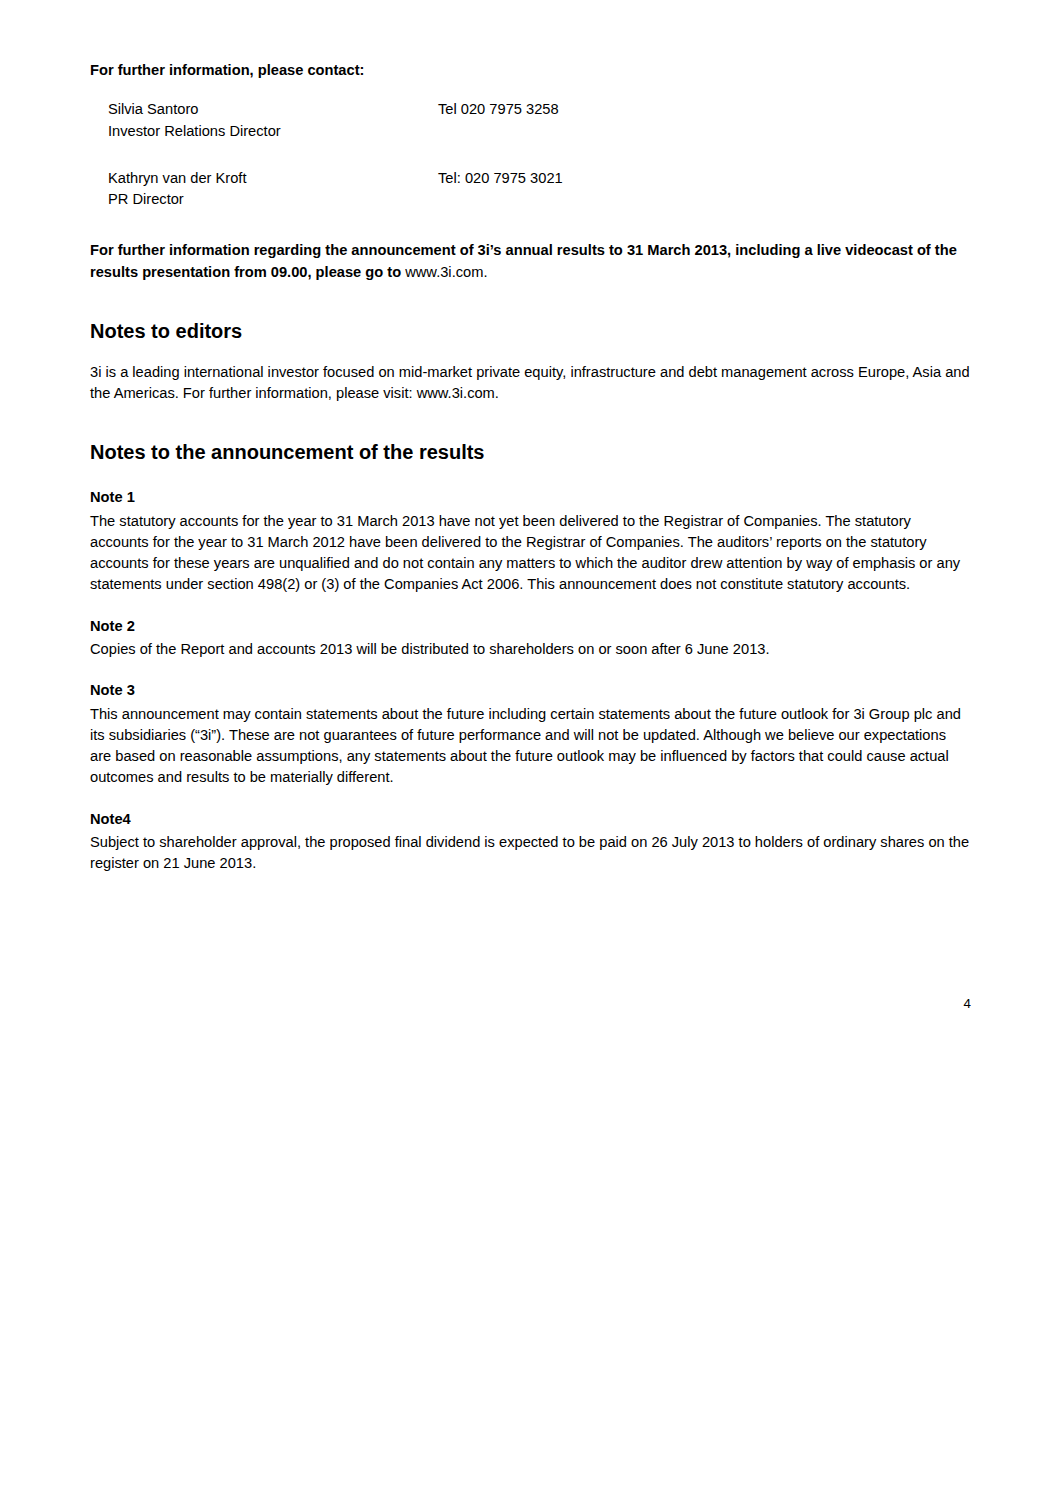For further information, please contact:
Silvia Santoro Investor Relations Director
Tel 020 7975 3258
Kathryn van der Kroft PR Director
Tel: 020 7975 3021
For further information regarding the announcement of 3i’s annual results to 31 March 2013, including a live videocast of the results presentation from 09.00, please go to www.3i.com.
Notes to editors
3i is a leading international investor focused on mid-market private equity, infrastructure and debt management across Europe, Asia and the Americas. For further information, please visit: www.3i.com.
Notes to the announcement of the results
Note 1
The statutory accounts for the year to 31 March 2013 have not yet been delivered to the Registrar of Companies. The statutory accounts for the year to 31 March 2012 have been delivered to the Registrar of Companies. The auditors’ reports on the statutory accounts for these years are unqualified and do not contain any matters to which the auditor drew attention by way of emphasis or any statements under section 498(2) or (3) of the Companies Act 2006. This announcement does not constitute statutory accounts.
Note 2
Copies of the Report and accounts 2013 will be distributed to shareholders on or soon after 6 June 2013.
Note 3
This announcement may contain statements about the future including certain statements about the future outlook for 3i Group plc and its subsidiaries (“3i”). These are not guarantees of future performance and will not be updated. Although we believe our expectations are based on reasonable assumptions, any statements about the future outlook may be influenced by factors that could cause actual outcomes and results to be materially different.
Note4
Subject to shareholder approval, the proposed final dividend is expected to be paid on 26 July 2013 to holders of ordinary shares on the register on 21 June 2013.
4